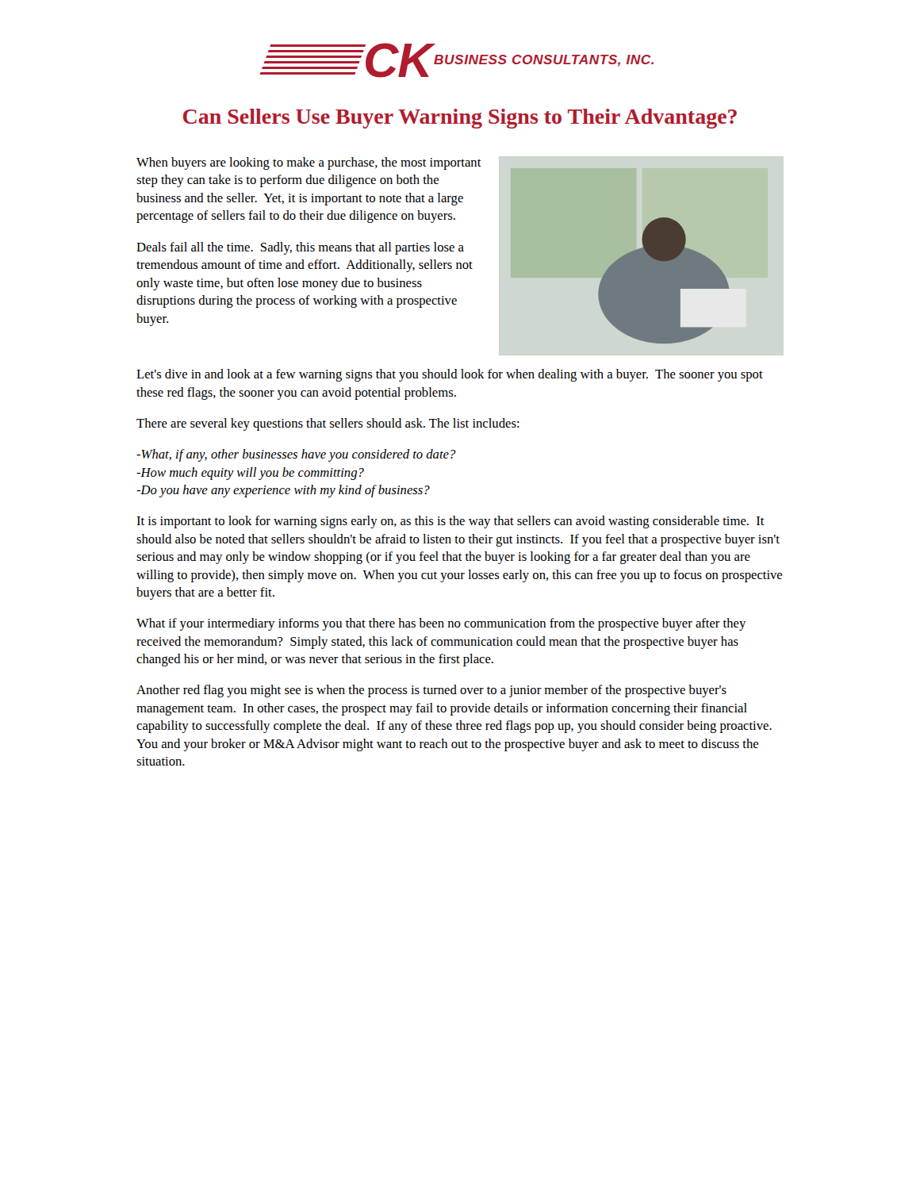CK BUSINESS CONSULTANTS, INC.
Can Sellers Use Buyer Warning Signs to Their Advantage?
When buyers are looking to make a purchase, the most important step they can take is to perform due diligence on both the business and the seller. Yet, it is important to note that a large percentage of sellers fail to do their due diligence on buyers.
Deals fail all the time. Sadly, this means that all parties lose a tremendous amount of time and effort. Additionally, sellers not only waste time, but often lose money due to business disruptions during the process of working with a prospective buyer.
Let's dive in and look at a few warning signs that you should look for when dealing with a buyer. The sooner you spot these red flags, the sooner you can avoid potential problems.
There are several key questions that sellers should ask. The list includes:
-What, if any, other businesses have you considered to date?
-How much equity will you be committing?
-Do you have any experience with my kind of business?
It is important to look for warning signs early on, as this is the way that sellers can avoid wasting considerable time. It should also be noted that sellers shouldn't be afraid to listen to their gut instincts. If you feel that a prospective buyer isn't serious and may only be window shopping (or if you feel that the buyer is looking for a far greater deal than you are willing to provide), then simply move on. When you cut your losses early on, this can free you up to focus on prospective buyers that are a better fit.
What if your intermediary informs you that there has been no communication from the prospective buyer after they received the memorandum? Simply stated, this lack of communication could mean that the prospective buyer has changed his or her mind, or was never that serious in the first place.
Another red flag you might see is when the process is turned over to a junior member of the prospective buyer's management team. In other cases, the prospect may fail to provide details or information concerning their financial capability to successfully complete the deal. If any of these three red flags pop up, you should consider being proactive. You and your broker or M&A Advisor might want to reach out to the prospective buyer and ask to meet to discuss the situation.